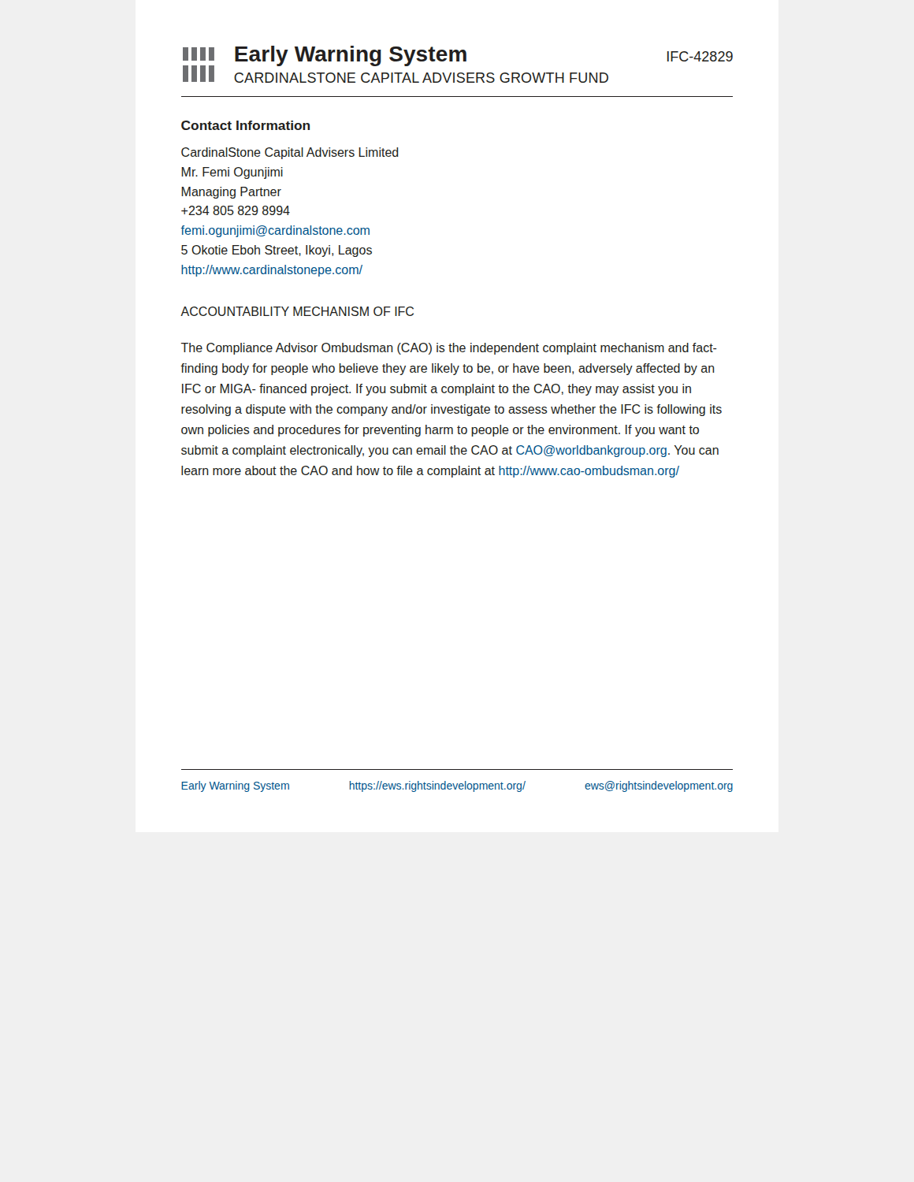Early Warning System
CardinalStone Capital Advisers Growth Fund
IFC-42829
Contact Information
CardinalStone Capital Advisers Limited
Mr. Femi Ogunjimi
Managing Partner
+234 805 829 8994
femi.ogunjimi@cardinalstone.com
5 Okotie Eboh Street, Ikoyi, Lagos
http://www.cardinalstonepe.com/
ACCOUNTABILITY MECHANISM OF IFC
The Compliance Advisor Ombudsman (CAO) is the independent complaint mechanism and fact-finding body for people who believe they are likely to be, or have been, adversely affected by an IFC or MIGA- financed project. If you submit a complaint to the CAO, they may assist you in resolving a dispute with the company and/or investigate to assess whether the IFC is following its own policies and procedures for preventing harm to people or the environment. If you want to submit a complaint electronically, you can email the CAO at CAO@worldbankgroup.org. You can learn more about the CAO and how to file a complaint at http://www.cao-ombudsman.org/
Early Warning System
https://ews.rightsindevelopment.org/
ews@rightsindevelopment.org